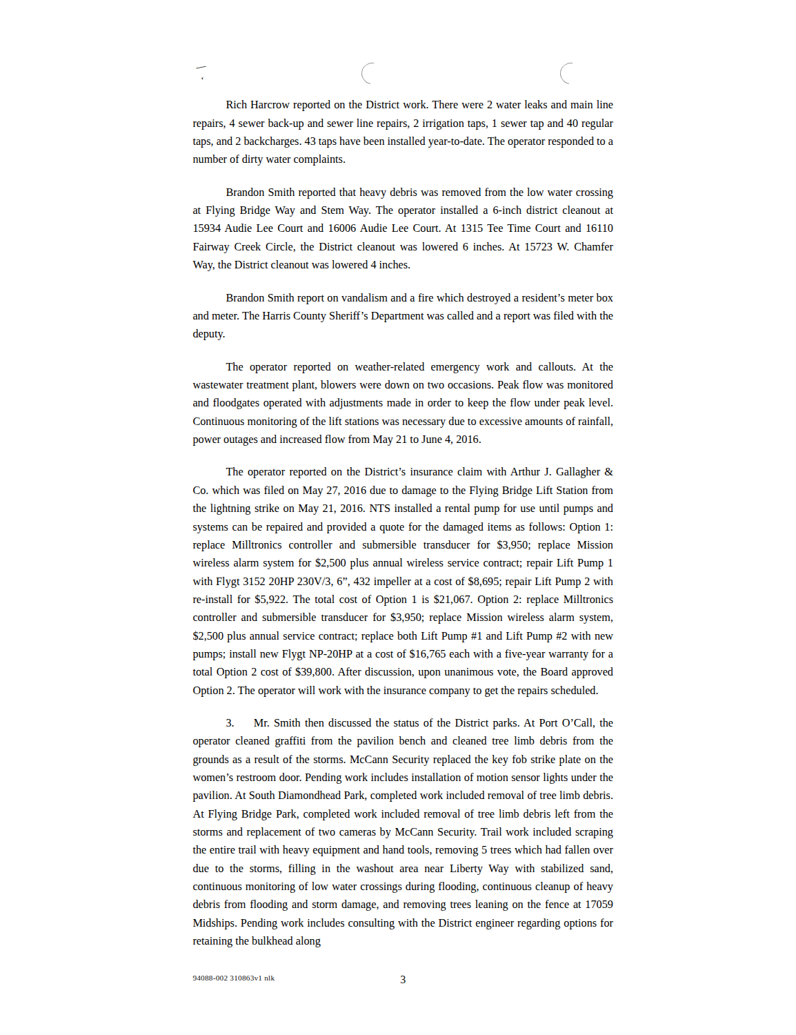— ‘
Rich Harcrow reported on the District work. There were 2 water leaks and main line repairs, 4 sewer back-up and sewer line repairs, 2 irrigation taps, 1 sewer tap and 40 regular taps, and 2 backcharges. 43 taps have been installed year-to-date. The operator responded to a number of dirty water complaints.
Brandon Smith reported that heavy debris was removed from the low water crossing at Flying Bridge Way and Stem Way. The operator installed a 6-inch district cleanout at 15934 Audie Lee Court and 16006 Audie Lee Court. At 1315 Tee Time Court and 16110 Fairway Creek Circle, the District cleanout was lowered 6 inches. At 15723 W. Chamfer Way, the District cleanout was lowered 4 inches.
Brandon Smith report on vandalism and a fire which destroyed a resident’s meter box and meter. The Harris County Sheriff’s Department was called and a report was filed with the deputy.
The operator reported on weather-related emergency work and callouts. At the wastewater treatment plant, blowers were down on two occasions. Peak flow was monitored and floodgates operated with adjustments made in order to keep the flow under peak level. Continuous monitoring of the lift stations was necessary due to excessive amounts of rainfall, power outages and increased flow from May 21 to June 4, 2016.
The operator reported on the District’s insurance claim with Arthur J. Gallagher & Co. which was filed on May 27, 2016 due to damage to the Flying Bridge Lift Station from the lightning strike on May 21, 2016. NTS installed a rental pump for use until pumps and systems can be repaired and provided a quote for the damaged items as follows: Option 1: replace Milltronics controller and submersible transducer for $3,950; replace Mission wireless alarm system for $2,500 plus annual wireless service contract; repair Lift Pump 1 with Flygt 3152 20HP 230V/3, 6”, 432 impeller at a cost of $8,695; repair Lift Pump 2 with re-install for $5,922. The total cost of Option 1 is $21,067. Option 2: replace Milltronics controller and submersible transducer for $3,950; replace Mission wireless alarm system, $2,500 plus annual service contract; replace both Lift Pump #1 and Lift Pump #2 with new pumps; install new Flygt NP-20HP at a cost of $16,765 each with a five-year warranty for a total Option 2 cost of $39,800. After discussion, upon unanimous vote, the Board approved Option 2. The operator will work with the insurance company to get the repairs scheduled.
3. Mr. Smith then discussed the status of the District parks. At Port O’Call, the operator cleaned graffiti from the pavilion bench and cleaned tree limb debris from the grounds as a result of the storms. McCann Security replaced the key fob strike plate on the women’s restroom door. Pending work includes installation of motion sensor lights under the pavilion. At South Diamondhead Park, completed work included removal of tree limb debris. At Flying Bridge Park, completed work included removal of tree limb debris left from the storms and replacement of two cameras by McCann Security. Trail work included scraping the entire trail with heavy equipment and hand tools, removing 5 trees which had fallen over due to the storms, filling in the washout area near Liberty Way with stabilized sand, continuous monitoring of low water crossings during flooding, continuous cleanup of heavy debris from flooding and storm damage, and removing trees leaning on the fence at 17059 Midships. Pending work includes consulting with the District engineer regarding options for retaining the bulkhead along
94088-002 310863v1 nlk 3